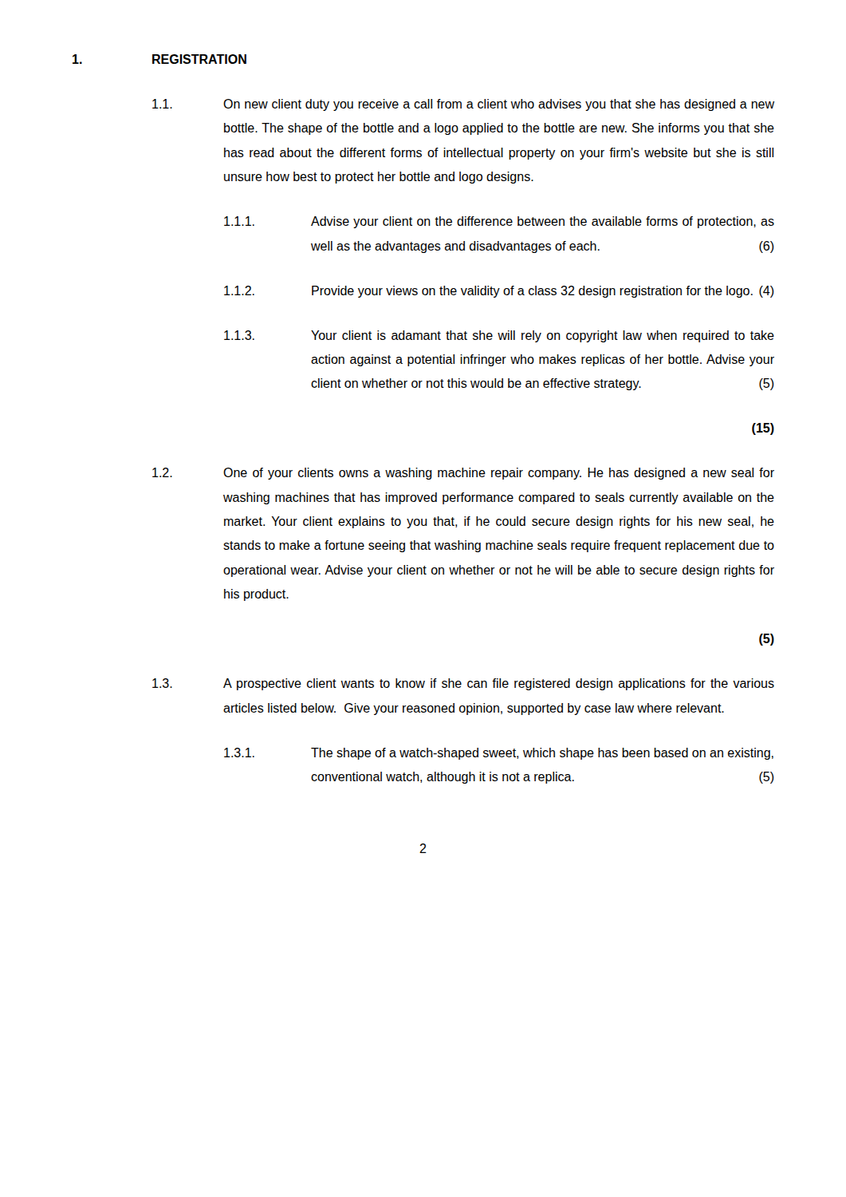1.
REGISTRATION
1.1.
On new client duty you receive a call from a client who advises you that she has designed a new bottle. The shape of the bottle and a logo applied to the bottle are new. She informs you that she has read about the different forms of intellectual property on your firm's website but she is still unsure how best to protect her bottle and logo designs.
1.1.1.
Advise your client on the difference between the available forms of protection, as well as the advantages and disadvantages of each.(6)
1.1.2.
Provide your views on the validity of a class 32 design registration for the logo.(4)
1.1.3.
Your client is adamant that she will rely on copyright law when required to take action against a potential infringer who makes replicas of her bottle. Advise your client on whether or not this would be an effective strategy.(5)
(15)
1.2.
One of your clients owns a washing machine repair company. He has designed a new seal for washing machines that has improved performance compared to seals currently available on the market. Your client explains to you that, if he could secure design rights for his new seal, he stands to make a fortune seeing that washing machine seals require frequent replacement due to operational wear. Advise your client on whether or not he will be able to secure design rights for his product.
(5)
1.3.
A prospective client wants to know if she can file registered design applications for the various articles listed below. Give your reasoned opinion, supported by case law where relevant.
1.3.1.
The shape of a watch-shaped sweet, which shape has been based on an existing, conventional watch, although it is not a replica.(5)
2